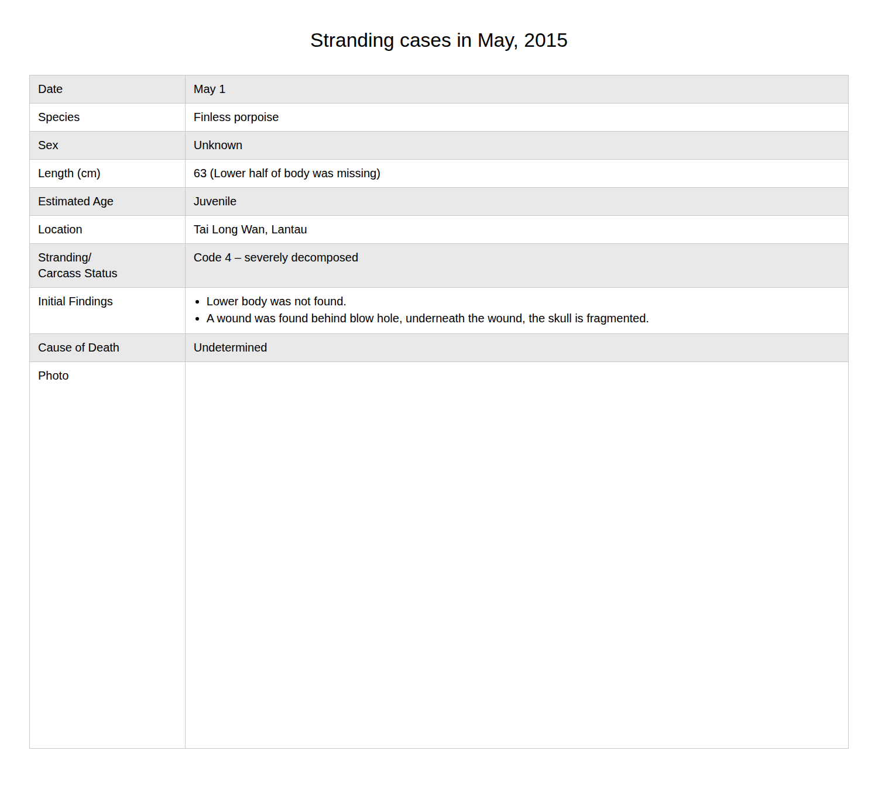Stranding cases in May, 2015
| Date | May 1 |
| Species | Finless porpoise |
| Sex | Unknown |
| Length (cm) | 63 (Lower half of body was missing) |
| Estimated Age | Juvenile |
| Location | Tai Long Wan, Lantau |
| Stranding/ Carcass Status | Code 4 – severely decomposed |
| Initial Findings | Lower body was not found. A wound was found behind blow hole, underneath the wound, the skull is fragmented. |
| Cause of Death | Undetermined |
| Photo | |